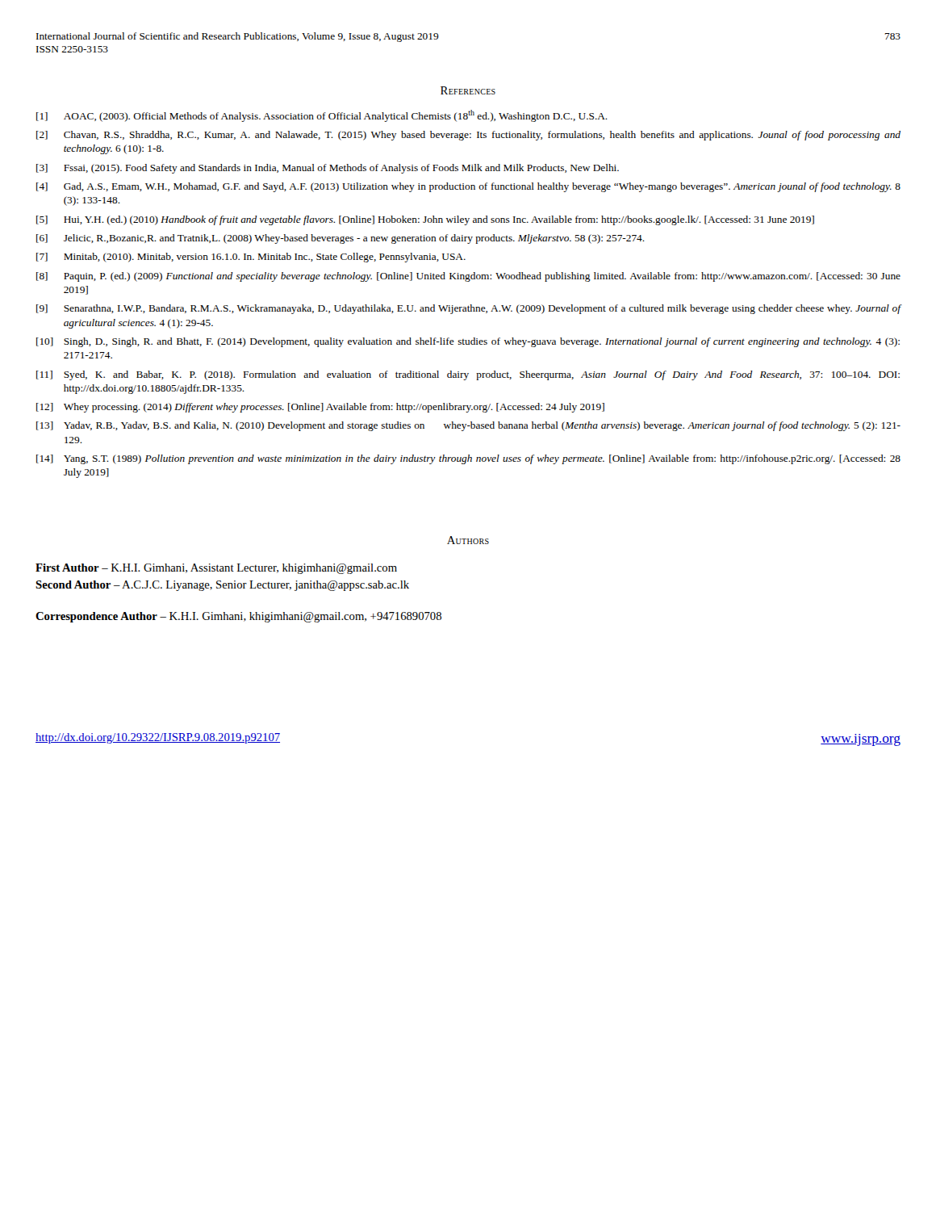783 International Journal of Scientific and Research Publications, Volume 9, Issue 8, August 2019 ISSN 2250-3153
References
[1] AOAC, (2003). Official Methods of Analysis. Association of Official Analytical Chemists (18th ed.), Washington D.C., U.S.A.
[2] Chavan, R.S., Shraddha, R.C., Kumar, A. and Nalawade, T. (2015) Whey based beverage: Its fuctionality, formulations, health benefits and applications. Jounal of food porocessing and technology. 6 (10): 1-8.
[3] Fssai, (2015). Food Safety and Standards in India, Manual of Methods of Analysis of Foods Milk and Milk Products, New Delhi.
[4] Gad, A.S., Emam, W.H., Mohamad, G.F. and Sayd, A.F. (2013) Utilization whey in production of functional healthy beverage “Whey-mango beverages”. American jounal of food technology. 8 (3): 133-148.
[5] Hui, Y.H. (ed.) (2010) Handbook of fruit and vegetable flavors. [Online] Hoboken: John wiley and sons Inc. Available from: http://books.google.lk/. [Accessed: 31 June 2019]
[6] Jelicic, R.,Bozanic,R. and Tratnik,L. (2008) Whey-based beverages - a new generation of dairy products. Mljekarstvo. 58 (3): 257-274.
[7] Minitab, (2010). Minitab, version 16.1.0. In. Minitab Inc., State College, Pennsylvania, USA.
[8] Paquin, P. (ed.) (2009) Functional and speciality beverage technology. [Online] United Kingdom: Woodhead publishing limited. Available from: http://www.amazon.com/. [Accessed: 30 June 2019]
[9] Senarathna, I.W.P., Bandara, R.M.A.S., Wickramanayaka, D., Udayathilaka, E.U. and Wijerathne, A.W. (2009) Development of a cultured milk beverage using chedder cheese whey. Journal of agricultural sciences. 4 (1): 29-45.
[10] Singh, D., Singh, R. and Bhatt, F. (2014) Development, quality evaluation and shelf-life studies of whey-guava beverage. International journal of current engineering and technology. 4 (3): 2171-2174.
[11] Syed, K. and Babar, K. P. (2018). Formulation and evaluation of traditional dairy product, Sheerqurma, Asian Journal Of Dairy And Food Research, 37: 100–104. DOI: http://dx.doi.org/10.18805/ajdfr.DR-1335.
[12] Whey processing. (2014) Different whey processes. [Online] Available from: http://openlibrary.org/. [Accessed: 24 July 2019]
[13] Yadav, R.B., Yadav, B.S. and Kalia, N. (2010) Development and storage studies on whey-based banana herbal (Mentha arvensis) beverage. American journal of food technology. 5 (2): 121-129.
[14] Yang, S.T. (1989) Pollution prevention and waste minimization in the dairy industry through novel uses of whey permeate. [Online] Available from: http://infohouse.p2ric.org/. [Accessed: 28 July 2019]
Authors
First Author – K.H.I. Gimhani, Assistant Lecturer, khigimhani@gmail.com
Second Author – A.C.J.C. Liyanage, Senior Lecturer, janitha@appsc.sab.ac.lk
Correspondence Author – K.H.I. Gimhani, khigimhani@gmail.com, +94716890708
http://dx.doi.org/10.29322/IJSRP.9.08.2019.p92107 www.ijsrp.org